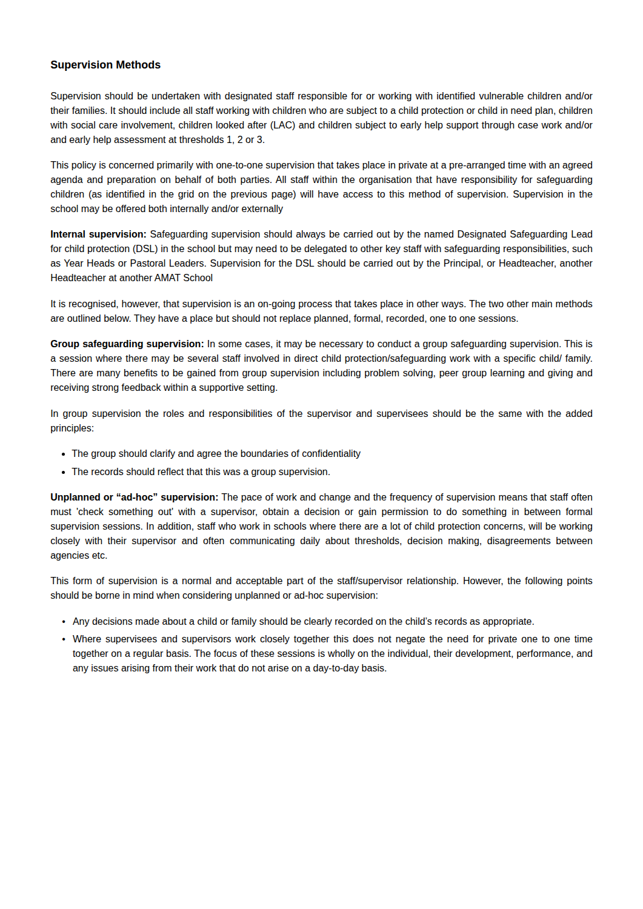Supervision Methods
Supervision should be undertaken with designated staff responsible for or working with identified vulnerable children and/or their families. It should include all staff working with children who are subject to a child protection or child in need plan, children with social care involvement, children looked after (LAC) and children subject to early help support through case work and/or and early help assessment at thresholds 1, 2 or 3.
This policy is concerned primarily with one-to-one supervision that takes place in private at a pre-arranged time with an agreed agenda and preparation on behalf of both parties. All staff within the organisation that have responsibility for safeguarding children (as identified in the grid on the previous page) will have access to this method of supervision. Supervision in the school may be offered both internally and/or externally
Internal supervision: Safeguarding supervision should always be carried out by the named Designated Safeguarding Lead for child protection (DSL) in the school but may need to be delegated to other key staff with safeguarding responsibilities, such as Year Heads or Pastoral Leaders. Supervision for the DSL should be carried out by the Principal, or Headteacher, another Headteacher at another AMAT School
It is recognised, however, that supervision is an on-going process that takes place in other ways. The two other main methods are outlined below. They have a place but should not replace planned, formal, recorded, one to one sessions.
Group safeguarding supervision: In some cases, it may be necessary to conduct a group safeguarding supervision. This is a session where there may be several staff involved in direct child protection/safeguarding work with a specific child/ family. There are many benefits to be gained from group supervision including problem solving, peer group learning and giving and receiving strong feedback within a supportive setting.
In group supervision the roles and responsibilities of the supervisor and supervisees should be the same with the added principles:
The group should clarify and agree the boundaries of confidentiality
The records should reflect that this was a group supervision.
Unplanned or “ad-hoc” supervision: The pace of work and change and the frequency of supervision means that staff often must 'check something out' with a supervisor, obtain a decision or gain permission to do something in between formal supervision sessions. In addition, staff who work in schools where there are a lot of child protection concerns, will be working closely with their supervisor and often communicating daily about thresholds, decision making, disagreements between agencies etc.
This form of supervision is a normal and acceptable part of the staff/supervisor relationship. However, the following points should be borne in mind when considering unplanned or ad-hoc supervision:
Any decisions made about a child or family should be clearly recorded on the child’s records as appropriate.
Where supervisees and supervisors work closely together this does not negate the need for private one to one time together on a regular basis. The focus of these sessions is wholly on the individual, their development, performance, and any issues arising from their work that do not arise on a day-to-day basis.